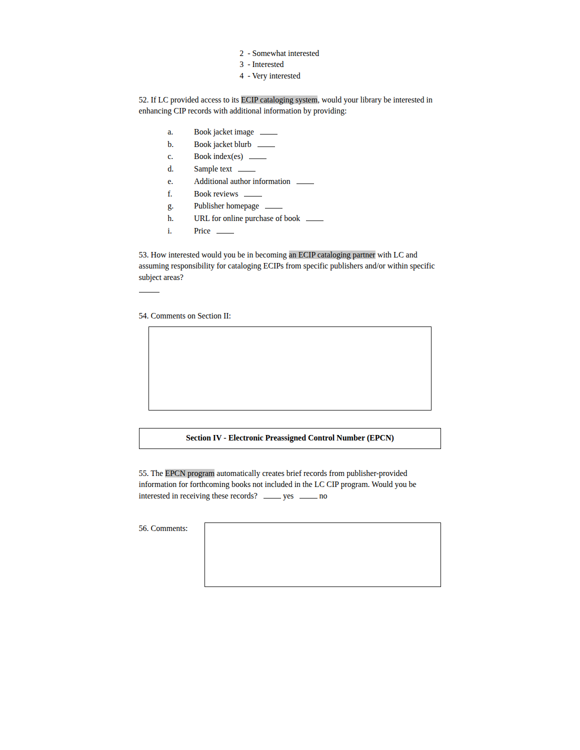2 - Somewhat interested
3 - Interested
4 - Very interested
52. If LC provided access to its ECIP cataloging system, would your library be interested in enhancing CIP records with additional information by providing:
a. Book jacket image
b. Book jacket blurb
c. Book index(es)
d. Sample text
e. Additional author information
f. Book reviews
g. Publisher homepage
h. URL for online purchase of book
i. Price
53. How interested would you be in becoming an ECIP cataloging partner with LC and assuming responsibility for cataloging ECIPs from specific publishers and/or within specific subject areas?
54. Comments on Section II:
Section IV - Electronic Preassigned Control Number (EPCN)
55. The EPCN program automatically creates brief records from publisher-provided information for forthcoming books not included in the LC CIP program. Would you be interested in receiving these records? yes no
56. Comments: